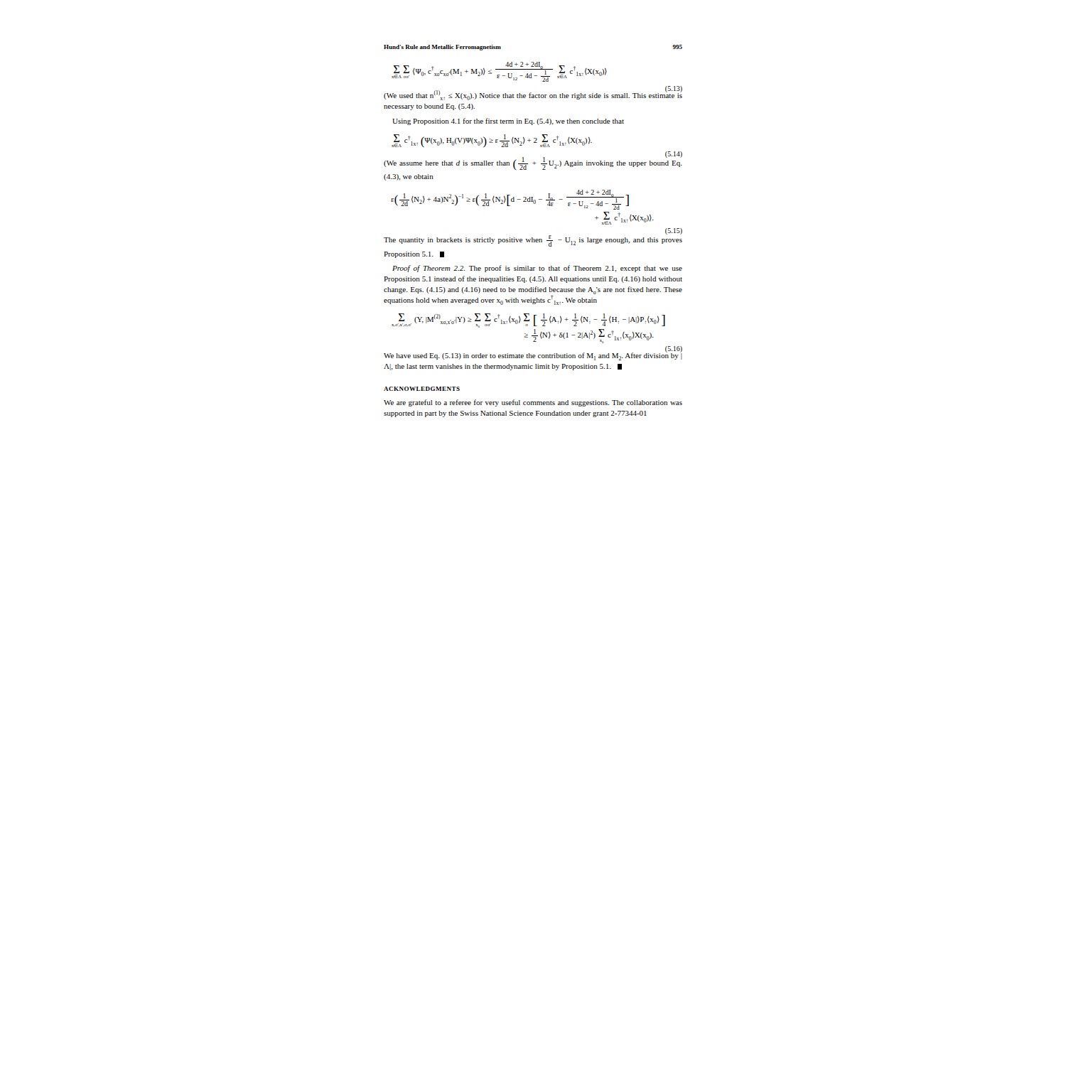Hund's Rule and Metallic Ferromagnetism 995
Σx∈Λ Σσσ′ ⟨Ψ0, c†xσcxσ′(M1 + M2)⟩ ≤ 4d + 2 + 2dI0 ε − U12 − 4d − 12d Σx∈Λ c†1x↑⟨X(x0)⟩ (5.13)
(We used that n(1)x↑ ≤ X(x0).) Notice that the factor on the right side is small. This estimate is necessary to bound Eq. (5.4).
Using Proposition 4.1 for the first term in Eq. (5.4), we then conclude that
Σx∈Λ c†1x↑ (Ψ(x0), H0(V)Ψ(x0)) ≥ ε12d⟨N2⟩ + 2 Σx∈Λ c†1x↑⟨X(x0)⟩. (5.14)
(We assume here that d is smaller than (12d + 12 U2.) Again invoking the upper bound Eq. (4.3), we obtain
ε(12d⟨N2⟩ + 4a)N22)−1 ≥ ε(12d⟨N2⟩[d − 2dI0 − I04ε − 4d + 2 + 2dI0 ε − U12 − 4d − 12d] + Σx∈Λ c†1x↑⟨X(x0)⟩. (5.15)
The quantity in brackets is strictly positive when εd − U12 is large enough, and this proves Proposition 5.1.
Proof of Theorem 2.2. The proof is similar to that of Theorem 2.1, except that we use Proposition 5.1 instead of the inequalities Eq. (4.5). All equations until Eq. (4.16) hold without change. Eqs. (4.15) and (4.16) need to be modified because the Aσ's are not fixed here. These equations hold when averaged over x0 with weights c†1x↑. We obtain
Σx,σ′,x′,σ,σ′ (Y, |M(2)xσ,x′σ′|Y) ≥ Σx0 Σσσ′ c†1x↑⟨x0⟩ Σσ [ 12⟨A↑⟩ + 12⟨N↑ − 14⟨H↑ − |A|⟩P↑⟨x0⟩ ] ≥ 12⟨N⟩ + δ(1 − 2|A|2) Σx0 c†1x↑⟨x0⟩X(x0). (5.16)
We have used Eq. (5.13) in order to estimate the contribution of M1 and M2. After division by |Λ|, the last term vanishes in the thermodynamic limit by Proposition 5.1.
ACKNOWLEDGMENTS
We are grateful to a referee for very useful comments and suggestions. The collaboration was supported in part by the Swiss National Science Foundation under grant 2-77344-01